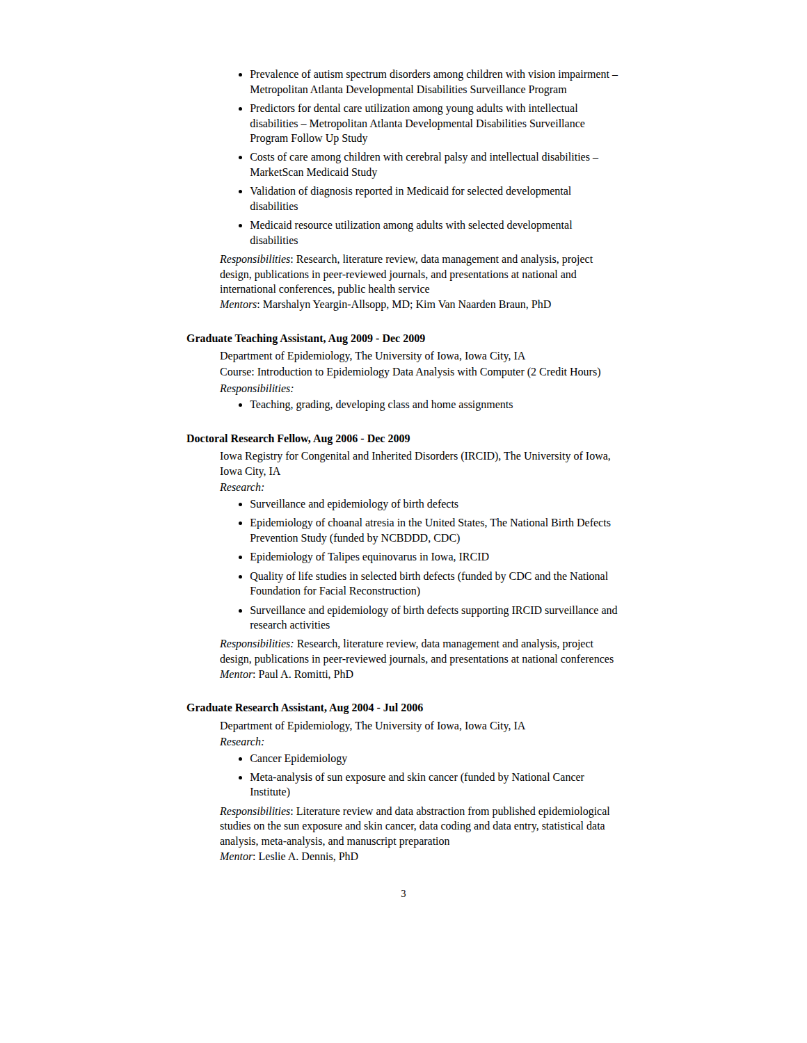Prevalence of autism spectrum disorders among children with vision impairment – Metropolitan Atlanta Developmental Disabilities Surveillance Program
Predictors for dental care utilization among young adults with intellectual disabilities – Metropolitan Atlanta Developmental Disabilities Surveillance Program Follow Up Study
Costs of care among children with cerebral palsy and intellectual disabilities – MarketScan Medicaid Study
Validation of diagnosis reported in Medicaid for selected developmental disabilities
Medicaid resource utilization among adults with selected developmental disabilities
Responsibilities: Research, literature review, data management and analysis, project design, publications in peer-reviewed journals, and presentations at national and international conferences, public health service
Mentors: Marshalyn Yeargin-Allsopp, MD; Kim Van Naarden Braun, PhD
Graduate Teaching Assistant, Aug 2009 - Dec 2009
Department of Epidemiology, The University of Iowa, Iowa City, IA
Course: Introduction to Epidemiology Data Analysis with Computer (2 Credit Hours)
Responsibilities:
Teaching, grading, developing class and home assignments
Doctoral Research Fellow, Aug 2006 - Dec 2009
Iowa Registry for Congenital and Inherited Disorders (IRCID), The University of Iowa, Iowa City, IA
Research:
Surveillance and epidemiology of birth defects
Epidemiology of choanal atresia in the United States, The National Birth Defects Prevention Study (funded by NCBDDD, CDC)
Epidemiology of Talipes equinovarus in Iowa, IRCID
Quality of life studies in selected birth defects (funded by CDC and the National Foundation for Facial Reconstruction)
Surveillance and epidemiology of birth defects supporting IRCID surveillance and research activities
Responsibilities: Research, literature review, data management and analysis, project design, publications in peer-reviewed journals, and presentations at national conferences
Mentor: Paul A. Romitti, PhD
Graduate Research Assistant, Aug 2004 - Jul 2006
Department of Epidemiology, The University of Iowa, Iowa City, IA
Research:
Cancer Epidemiology
Meta-analysis of sun exposure and skin cancer (funded by National Cancer Institute)
Responsibilities: Literature review and data abstraction from published epidemiological studies on the sun exposure and skin cancer, data coding and data entry, statistical data analysis, meta-analysis, and manuscript preparation
Mentor: Leslie A. Dennis, PhD
3